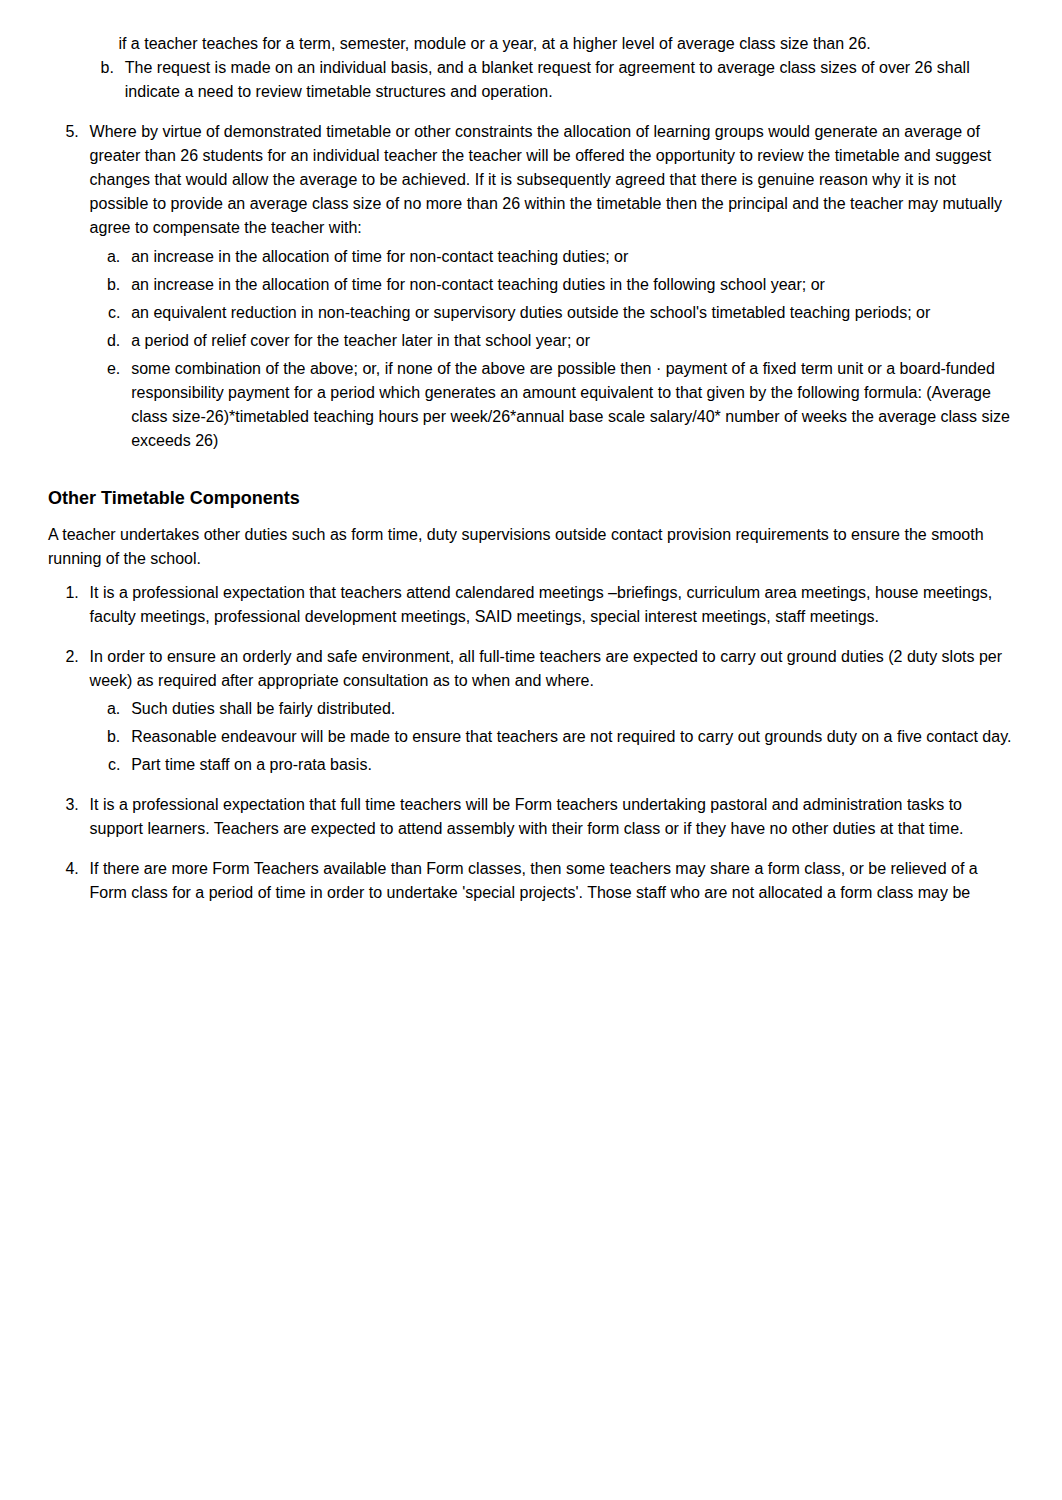if a teacher teaches for a term, semester, module or a year, at a higher level of average class size than 26.
The request is made on an individual basis, and a blanket request for agreement to average class sizes of over 26 shall indicate a need to review timetable structures and operation.
Where by virtue of demonstrated timetable or other constraints the allocation of learning groups would generate an average of greater than 26 students for an individual teacher the teacher will be offered the opportunity to review the timetable and suggest changes that would allow the average to be achieved. If it is subsequently agreed that there is genuine reason why it is not possible to provide an average class size of no more than 26 within the timetable then the principal and the teacher may mutually agree to compensate the teacher with:
an increase in the allocation of time for non-contact teaching duties; or
an increase in the allocation of time for non-contact teaching duties in the following school year; or
an equivalent reduction in non-teaching or supervisory duties outside the school's timetabled teaching periods; or
a period of relief cover for the teacher later in that school year; or
some combination of the above; or, if none of the above are possible then · payment of a fixed term unit or a board-funded responsibility payment for a period which generates an amount equivalent to that given by the following formula: (Average class size-26)*timetabled teaching hours per week/26*annual base scale salary/40* number of weeks the average class size exceeds 26)
Other Timetable Components
A teacher undertakes other duties such as form time, duty supervisions outside contact provision requirements to ensure the smooth running of the school.
It is a professional expectation that teachers attend calendared meetings –briefings, curriculum area meetings, house meetings, faculty meetings, professional development meetings, SAID meetings, special interest meetings, staff meetings.
In order to ensure an orderly and safe environment, all full-time teachers are expected to carry out ground duties (2 duty slots per week) as required after appropriate consultation as to when and where.
Such duties shall be fairly distributed.
Reasonable endeavour will be made to ensure that teachers are not required to carry out grounds duty on a five contact day.
Part time staff on a pro-rata basis.
It is a professional expectation that full time teachers will be Form teachers undertaking pastoral and administration tasks to support learners. Teachers are expected to attend assembly with their form class or if they have no other duties at that time.
If there are more Form Teachers available than Form classes, then some teachers may share a form class, or be relieved of a Form class for a period of time in order to undertake 'special projects'. Those staff who are not allocated a form class may be